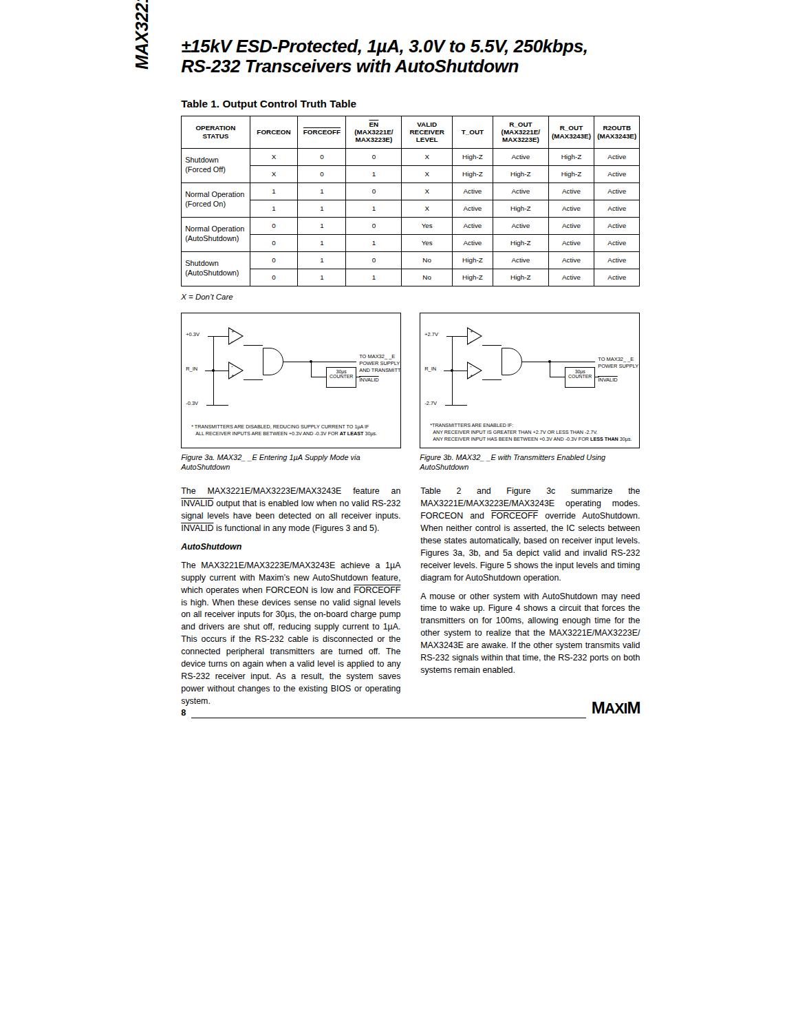MAX3221E/MAX3223E/MAX3243E
±15kV ESD-Protected, 1µA, 3.0V to 5.5V, 250kbps,
RS-232 Transceivers with AutoShutdown
Table 1. Output Control Truth Table
| OPERATION STATUS | FORCEON | FORCEOFF | EN (MAX3221E/ MAX3223E) | VALID RECEIVER LEVEL | T_OUT | R_OUT (MAX3221E/ MAX3223E) | R_OUT (MAX3243E) | R2OUTB (MAX3243E) |
| --- | --- | --- | --- | --- | --- | --- | --- | --- |
| Shutdown (Forced Off) | X | 0 | 0 | X | High-Z | Active | High-Z | Active |
| X | 0 | 1 | X | High-Z | High-Z | High-Z | Active |
| Normal Operation (Forced On) | 1 | 1 | 0 | X | Active | Active | Active | Active |
| 1 | 1 | 1 | X | Active | High-Z | Active | Active |
| Normal Operation (AutoShutdown) | 0 | 1 | 0 | Yes | Active | Active | Active | Active |
| 0 | 1 | 1 | Yes | Active | High-Z | Active | Active |
| Shutdown (AutoShutdown) | 0 | 1 | 0 | No | High-Z | Active | Active | Active |
| 0 | 1 | 1 | No | High-Z | High-Z | Active | Active |
X = Don’t Care
+0.3V
+
-
R_IN
-
+
-0.3V
30µs
COUNTER
INVALID
TO MAX32_ _E
POWER SUPPLY
AND TRANSMITTERS
* TRANSMITTERS ARE DISABLED, REDUCING SUPPLY CURRENT TO 1µA IF
ALL RECEIVER INPUTS ARE BETWEEN +0.3V AND -0.3V FOR AT LEAST 30µs.
Figure 3a. MAX32_ _E Entering 1µA Supply Mode via AutoShutdown
+2.7V
+
-
R_IN
-
+
-2.7V
30µs
COUNTER
INVALID
TO MAX32_ _E
POWER SUPPLY
*TRANSMITTERS ARE ENABLED IF:
ANY RECEIVER INPUT IS GREATER THAN +2.7V OR LESS THAN -2.7V.
ANY RECEIVER INPUT HAS BEEN BETWEEN +0.3V AND -0.3V FOR LESS THAN 30µs.
Figure 3b. MAX32_ _E with Transmitters Enabled Using AutoShutdown
The MAX3221E/MAX3223E/MAX3243E feature an INVALID output that is enabled low when no valid RS-232 signal levels have been detected on all receiver inputs. INVALID is functional in any mode (Figures 3 and 5).
AutoShutdown
The MAX3221E/MAX3223E/MAX3243E achieve a 1µA supply current with Maxim’s new AutoShutdown feature, which operates when FORCEON is low and FORCEOFF is high. When these devices sense no valid signal levels on all receiver inputs for 30µs, the on-board charge pump and drivers are shut off, reducing supply current to 1µA. This occurs if the RS-232 cable is disconnected or the connected peripheral transmitters are turned off. The device turns on again when a valid level is applied to any RS-232 receiver input. As a result, the system saves power without changes to the existing BIOS or operating system.
Table 2 and Figure 3c summarize the MAX3221E/MAX3223E/MAX3243E operating modes. FORCEON and FORCEOFF override AutoShutdown. When neither control is asserted, the IC selects between these states automatically, based on receiver input levels. Figures 3a, 3b, and 5a depict valid and invalid RS-232 receiver levels. Figure 5 shows the input levels and timing diagram for AutoShutdown operation.
A mouse or other system with AutoShutdown may need time to wake up. Figure 4 shows a circuit that forces the transmitters on for 100ms, allowing enough time for the other system to realize that the MAX3221E/MAX3223E/ MAX3243E are awake. If the other system transmits valid RS-232 signals within that time, the RS-232 ports on both systems remain enabled.
8 MAXIM